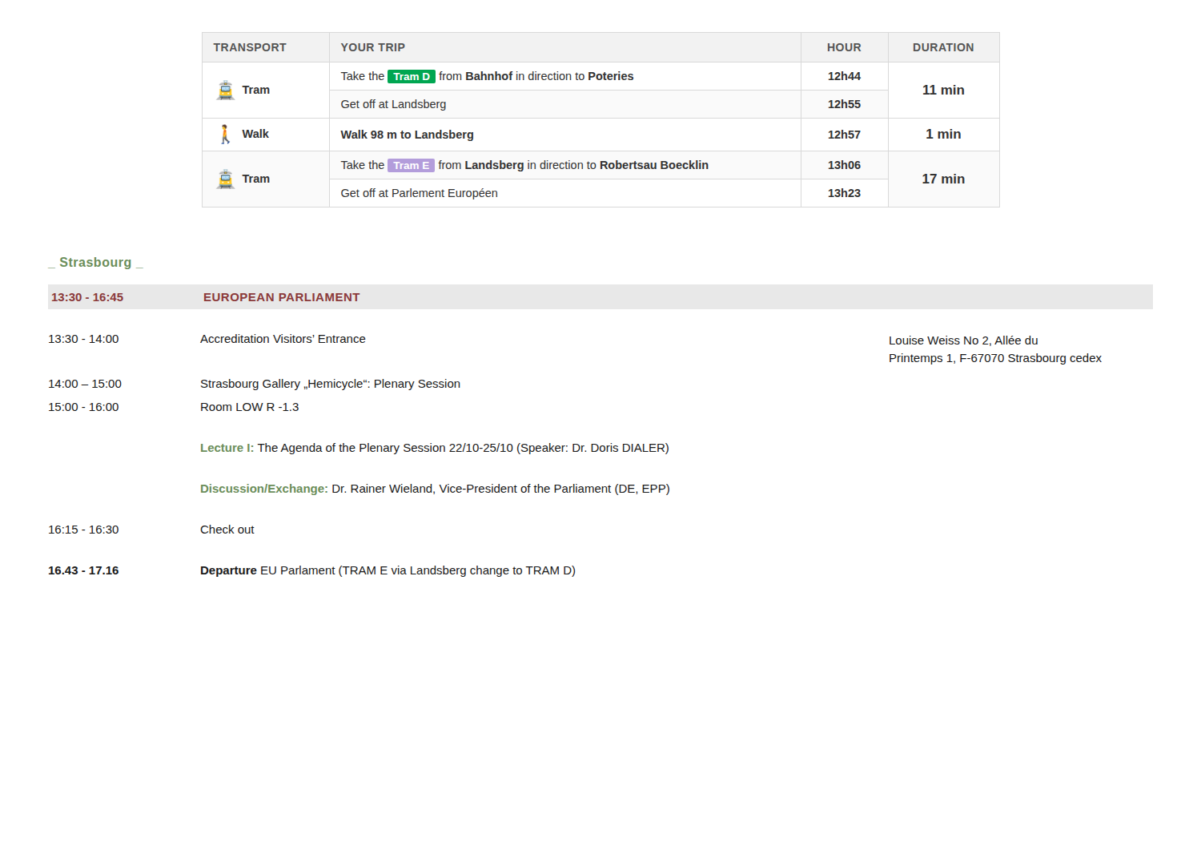| TRANSPORT | YOUR TRIP | HOUR | DURATION |
| --- | --- | --- | --- |
| 🚊 Tram | Take the Tram D from Bahnhof in direction to Poteries | 12h44 | 11 min |
| Get off at Landsberg | 12h55 |
| 🚶 Walk | Walk 98 m to Landsberg | 12h57 | 1 min |
| 🚊 Tram | Take the Tram E from Landsberg in direction to Robertsau Boecklin | 13h06 | 17 min |
| Get off at Parlement Européen | 13h23 |
_ Strasbourg _
13:30 - 16:45 EUROPEAN PARLIAMENT
| 13:30 - 14:00 | Accreditation Visitors’ Entrance | Louise Weiss No 2, Allée du Printemps 1, F-67070 Strasbourg cedex |
| 14:00 – 15:00 | Strasbourg Gallery „Hemicycle“: Plenary Session | |
| 15:00 - 16:00 | Room LOW R -1.3 | |
| | Lecture I: The Agenda of the Plenary Session 22/10-25/10 (Speaker: Dr. Doris DIALER) | |
| | Discussion/Exchange: Dr. Rainer Wieland, Vice-President of the Parliament (DE, EPP) | |
| 16:15 - 16:30 | Check out | |
| 16.43 - 17.16 | Departure EU Parlament (TRAM E via Landsberg change to TRAM D) | |